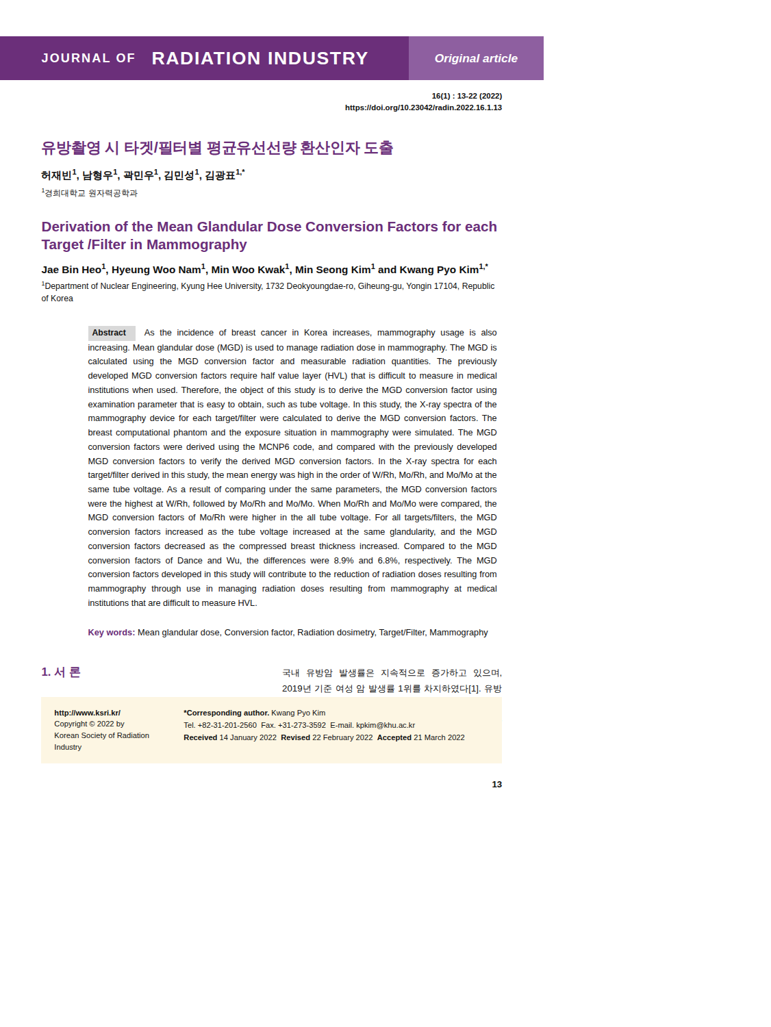JOURNAL OF RADIATION INDUSTRY
Original article
16(1) : 13-22 (2022)
https://doi.org/10.23042/radin.2022.16.1.13
유방촬영 시 타겟/필터별 평균유선선량 환산인자 도출
허재빈1, 남형우1, 곽민우1, 김민성1, 김광표1,*
1경희대학교 원자력공학과
Derivation of the Mean Glandular Dose Conversion Factors for each Target /Filter in Mammography
Jae Bin Heo1, Hyeung Woo Nam1, Min Woo Kwak1, Min Seong Kim1 and Kwang Pyo Kim1,*
1Department of Nuclear Engineering, Kyung Hee University, 1732 Deokyoungdae-ro, Giheung-gu, Yongin 17104, Republic of Korea
Abstract As the incidence of breast cancer in Korea increases, mammography usage is also increasing. Mean glandular dose (MGD) is used to manage radiation dose in mammography. The MGD is calculated using the MGD conversion factor and measurable radiation quantities. The previously developed MGD conversion factors require half value layer (HVL) that is difficult to measure in medical institutions when used. Therefore, the object of this study is to derive the MGD conversion factor using examination parameter that is easy to obtain, such as tube voltage. In this study, the X-ray spectra of the mammography device for each target/filter were calculated to derive the MGD conversion factors. The breast computational phantom and the exposure situation in mammography were simulated. The MGD conversion factors were derived using the MCNP6 code, and compared with the previously developed MGD conversion factors to verify the derived MGD conversion factors. In the X-ray spectra for each target/filter derived in this study, the mean energy was high in the order of W/Rh, Mo/Rh, and Mo/Mo at the same tube voltage. As a result of comparing under the same parameters, the MGD conversion factors were the highest at W/Rh, followed by Mo/Rh and Mo/Mo. When Mo/Rh and Mo/Mo were compared, the MGD conversion factors of Mo/Rh were higher in the all tube voltage. For all targets/filters, the MGD conversion factors increased as the tube voltage increased at the same glandularity, and the MGD conversion factors decreased as the compressed breast thickness increased. Compared to the MGD conversion factors of Dance and Wu, the differences were 8.9% and 6.8%, respectively. The MGD conversion factors developed in this study will contribute to the reduction of radiation doses resulting from mammography through use in managing radiation doses resulting from mammography at medical institutions that are difficult to measure HVL.
Key words: Mean glandular dose, Conversion factor, Radiation dosimetry, Target/Filter, Mammography
1. 서 론
유방촬영은 유방암, 미세석회화 등을 진단하기 위해 유방을 압박한 후 엑스선을 조사하는 영상의학 기법이다.
국내 유방암 발생률은 지속적으로 증가하고 있으며, 2019년 기준 여성 암 발생률 1위를 차지하였다[1]. 유방암 발생률이 증가함에 따라 유방촬영 사용량이 함께 증가하고 있다[2]. 유방촬영 시 유방조직에 집중적인 방사선 피
http://www.ksri.kr/
Copyright © 2022 by
Korean Society of Radiation Industry
*Corresponding author. Kwang Pyo Kim
Tel. +82-31-201-2560 Fax. +31-273-3592 E-mail. kpkim@khu.ac.kr
Received 14 January 2022 Revised 22 February 2022 Accepted 21 March 2022
13